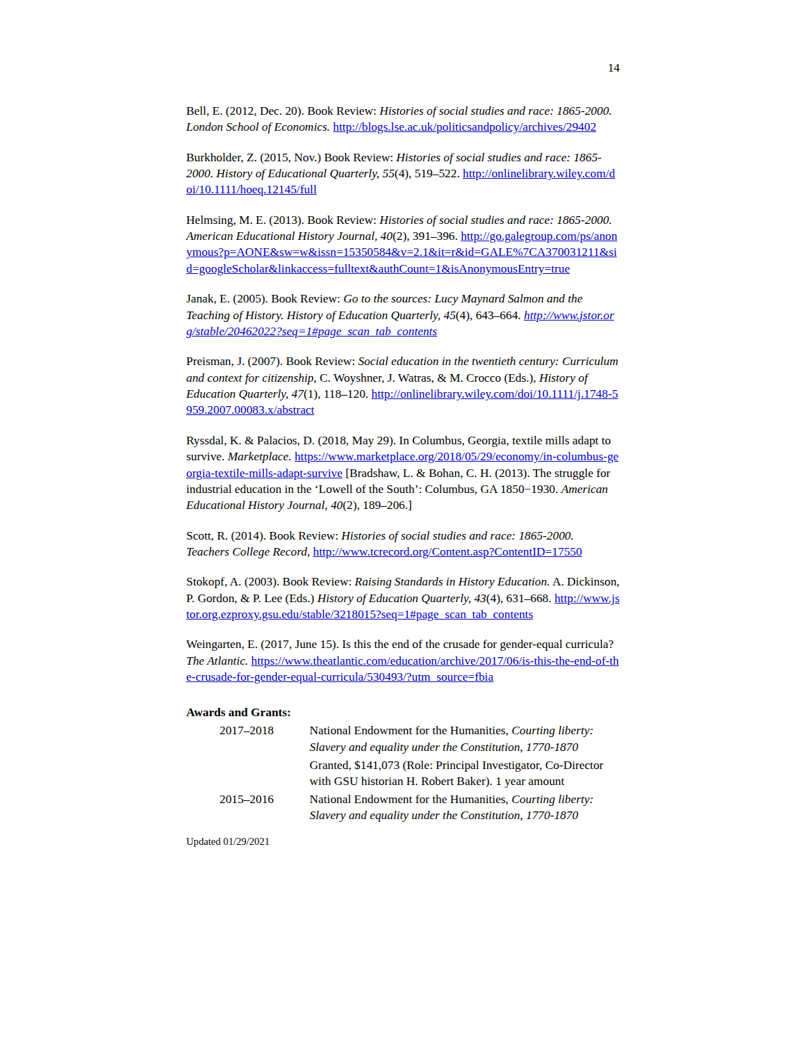14
Bell, E. (2012, Dec. 20). Book Review: Histories of social studies and race: 1865-2000. London School of Economics. http://blogs.lse.ac.uk/politicsandpolicy/archives/29402
Burkholder, Z. (2015, Nov.) Book Review: Histories of social studies and race: 1865-2000. History of Educational Quarterly, 55(4), 519–522. http://onlinelibrary.wiley.com/doi/10.1111/hoeq.12145/full
Helmsing, M. E. (2013). Book Review: Histories of social studies and race: 1865-2000. American Educational History Journal, 40(2), 391–396. http://go.galegroup.com/ps/anonymous?p=AONE&sw=w&issn=15350584&v=2.1&it=r&id=GALE%7CA370031211&sid=googleScholar&linkaccess=fulltext&authCount=1&isAnonymousEntry=true
Janak, E. (2005). Book Review: Go to the sources: Lucy Maynard Salmon and the Teaching of History. History of Education Quarterly, 45(4), 643–664. http://www.jstor.org/stable/20462022?seq=1#page_scan_tab_contents
Preisman, J. (2007). Book Review: Social education in the twentieth century: Curriculum and context for citizenship, C. Woyshner, J. Watras, & M. Crocco (Eds.), History of Education Quarterly, 47(1), 118–120. http://onlinelibrary.wiley.com/doi/10.1111/j.1748-5959.2007.00083.x/abstract
Ryssdal, K. & Palacios, D. (2018, May 29). In Columbus, Georgia, textile mills adapt to survive. Marketplace. https://www.marketplace.org/2018/05/29/economy/in-columbus-georgia-textile-mills-adapt-survive [Bradshaw, L. & Bohan, C. H. (2013). The struggle for industrial education in the ‘Lowell of the South’: Columbus, GA 1850−1930. American Educational History Journal, 40(2), 189–206.]
Scott, R. (2014). Book Review: Histories of social studies and race: 1865-2000. Teachers College Record, http://www.tcrecord.org/Content.asp?ContentID=17550
Stokopf, A. (2003). Book Review: Raising Standards in History Education. A. Dickinson, P. Gordon, & P. Lee (Eds.) History of Education Quarterly, 43(4), 631–668. http://www.jstor.org.ezproxy.gsu.edu/stable/3218015?seq=1#page_scan_tab_contents
Weingarten, E. (2017, June 15). Is this the end of the crusade for gender-equal curricula? The Atlantic. https://www.theatlantic.com/education/archive/2017/06/is-this-the-end-of-the-crusade-for-gender-equal-curricula/530493/?utm_source=fbia
Awards and Grants:
| 2017–2018 | National Endowment for the Humanities, Courting liberty: Slavery and equality under the Constitution, 1770-1870 |
| | Granted, $141,073 (Role: Principal Investigator, Co-Director with GSU historian H. Robert Baker). 1 year amount |
| 2015–2016 | National Endowment for the Humanities, Courting liberty: Slavery and equality under the Constitution, 1770-1870 |
Updated 01/29/2021